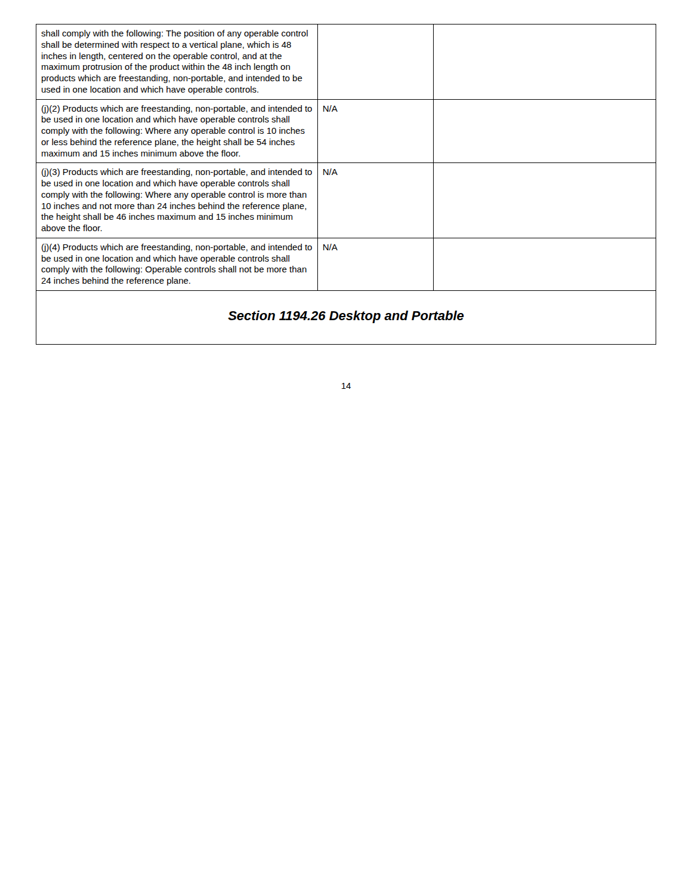| shall comply with the following: The position of any operable control shall be determined with respect to a vertical plane, which is 48 inches in length, centered on the operable control, and at the maximum protrusion of the product within the 48 inch length on products which are freestanding, non-portable, and intended to be used in one location and which have operable controls. | | |
| (j)(2) Products which are freestanding, non-portable, and intended to be used in one location and which have operable controls shall comply with the following: Where any operable control is 10 inches or less behind the reference plane, the height shall be 54 inches maximum and 15 inches minimum above the floor. | N/A | |
| (j)(3) Products which are freestanding, non-portable, and intended to be used in one location and which have operable controls shall comply with the following: Where any operable control is more than 10 inches and not more than 24 inches behind the reference plane, the height shall be 46 inches maximum and 15 inches minimum above the floor. | N/A | |
| (j)(4) Products which are freestanding, non-portable, and intended to be used in one location and which have operable controls shall comply with the following: Operable controls shall not be more than 24 inches behind the reference plane. | N/A | |
| Section 1194.26 Desktop and Portable |
14